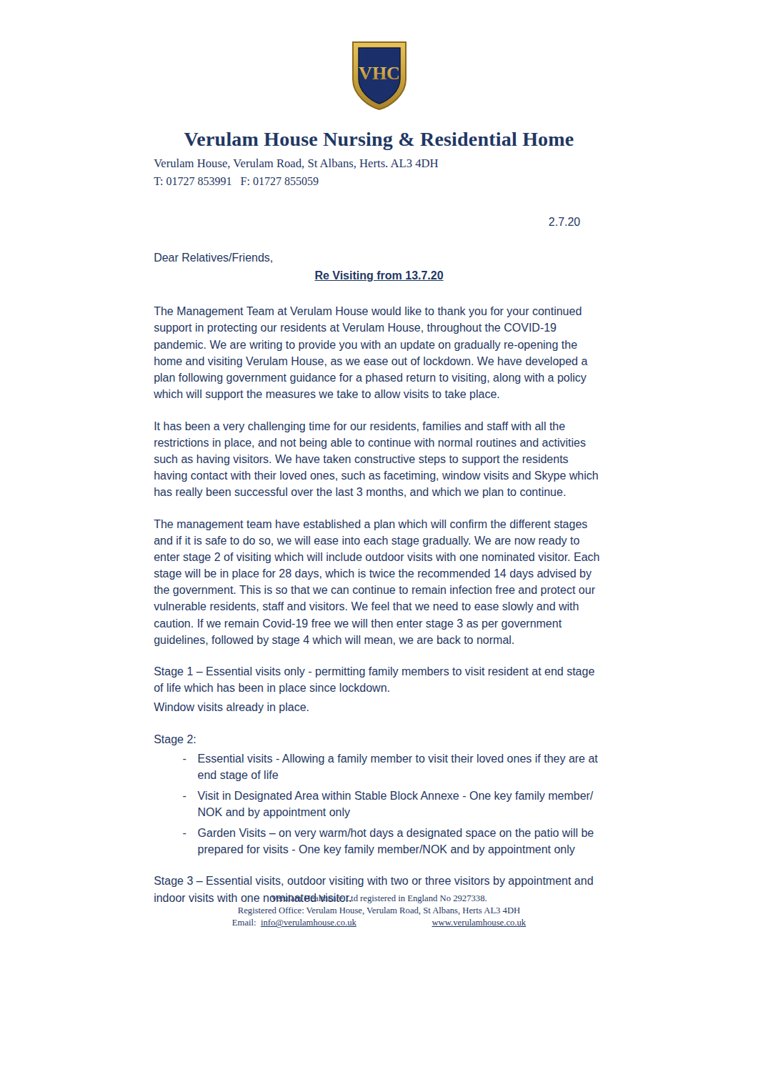VHC
Verulam House Nursing & Residential Home
Verulam House, Verulam Road, St Albans, Herts. AL3 4DH
T: 01727 853991 F: 01727 855059
2.7.20
Dear Relatives/Friends,
Re Visiting from 13.7.20
The Management Team at Verulam House would like to thank you for your continued support in protecting our residents at Verulam House, throughout the COVID-19 pandemic. We are writing to provide you with an update on gradually re-opening the home and visiting Verulam House, as we ease out of lockdown. We have developed a plan following government guidance for a phased return to visiting, along with a policy which will support the measures we take to allow visits to take place.
It has been a very challenging time for our residents, families and staff with all the restrictions in place, and not being able to continue with normal routines and activities such as having visitors. We have taken constructive steps to support the residents having contact with their loved ones, such as facetiming, window visits and Skype which has really been successful over the last 3 months, and which we plan to continue.
The management team have established a plan which will confirm the different stages and if it is safe to do so, we will ease into each stage gradually. We are now ready to enter stage 2 of visiting which will include outdoor visits with one nominated visitor. Each stage will be in place for 28 days, which is twice the recommended 14 days advised by the government. This is so that we can continue to remain infection free and protect our vulnerable residents, staff and visitors. We feel that we need to ease slowly and with caution. If we remain Covid-19 free we will then enter stage 3 as per government guidelines, followed by stage 4 which will mean, we are back to normal.
Stage 1 – Essential visits only - permitting family members to visit resident at end stage of life which has been in place since lockdown.
Window visits already in place.
Stage 2:
Essential visits - Allowing a family member to visit their loved ones if they are at end stage of life
Visit in Designated Area within Stable Block Annexe - One key family member/ NOK and by appointment only
Garden Visits – on very warm/hot days a designated space on the patio will be prepared for visits - One key family member/NOK and by appointment only
Stage 3 – Essential visits, outdoor visiting with two or three visitors by appointment and indoor visits with one nominated visitor.
Verulam Healthcare Ltd registered in England No 2927338.
Registered Office: Verulam House, Verulam Road, St Albans, Herts AL3 4DH
Email: info@verulamhouse.co.uk www.verulamhouse.co.uk